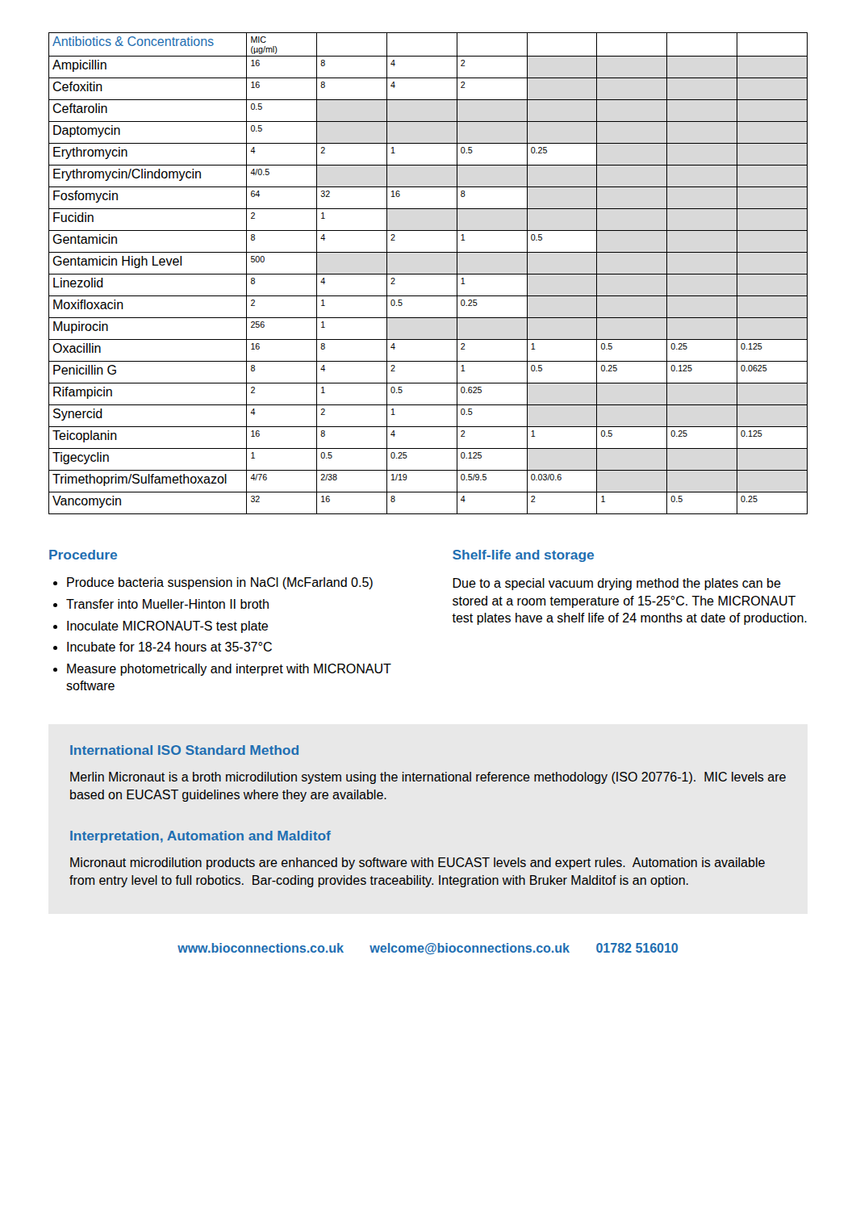| Antibiotics & Concentrations | MIC (µg/ml) | | | | | | | |
| --- | --- | --- | --- | --- | --- | --- | --- | --- |
| Ampicillin | 16 | 8 | 4 | 2 | | | | |
| Cefoxitin | 16 | 8 | 4 | 2 | | | | |
| Ceftarolin | 0.5 | | | | | | | |
| Daptomycin | 0.5 | | | | | | | |
| Erythromycin | 4 | 2 | 1 | 0.5 | 0.25 | | | |
| Erythromycin/Clindomycin | 4/0.5 | | | | | | | |
| Fosfomycin | 64 | 32 | 16 | 8 | | | | |
| Fucidin | 2 | 1 | | | | | | |
| Gentamicin | 8 | 4 | 2 | 1 | 0.5 | | | |
| Gentamicin High Level | 500 | | | | | | | |
| Linezolid | 8 | 4 | 2 | 1 | | | | |
| Moxifloxacin | 2 | 1 | 0.5 | 0.25 | | | | |
| Mupirocin | 256 | 1 | | | | | | |
| Oxacillin | 16 | 8 | 4 | 2 | 1 | 0.5 | 0.25 | 0.125 |
| Penicillin G | 8 | 4 | 2 | 1 | 0.5 | 0.25 | 0.125 | 0.0625 |
| Rifampicin | 2 | 1 | 0.5 | 0.625 | | | | |
| Synercid | 4 | 2 | 1 | 0.5 | | | | |
| Teicoplanin | 16 | 8 | 4 | 2 | 1 | 0.5 | 0.25 | 0.125 |
| Tigecyclin | 1 | 0.5 | 0.25 | 0.125 | | | | |
| Trimethoprim/Sulfamethoxazol | 4/76 | 2/38 | 1/19 | 0.5/9.5 | 0.03/0.6 | | | |
| Vancomycin | 32 | 16 | 8 | 4 | 2 | 1 | 0.5 | 0.25 |
Procedure
Produce bacteria suspension in NaCl (McFarland 0.5)
Transfer into Mueller-Hinton II broth
Inoculate MICRONAUT-S test plate
Incubate for 18-24 hours at 35-37°C
Measure photometrically and interpret with MICRONAUT software
Shelf-life and storage
Due to a special vacuum drying method the plates can be stored at a room temperature of 15-25°C. The MICRONAUT test plates have a shelf life of 24 months at date of production.
International ISO Standard Method
Merlin Micronaut is a broth microdilution system using the international reference methodology (ISO 20776-1). MIC levels are based on EUCAST guidelines where they are available.
Interpretation, Automation and Malditof
Micronaut microdilution products are enhanced by software with EUCAST levels and expert rules. Automation is available from entry level to full robotics. Bar-coding provides traceability. Integration with Bruker Malditof is an option.
www.bioconnections.co.uk welcome@bioconnections.co.uk 01782 516010